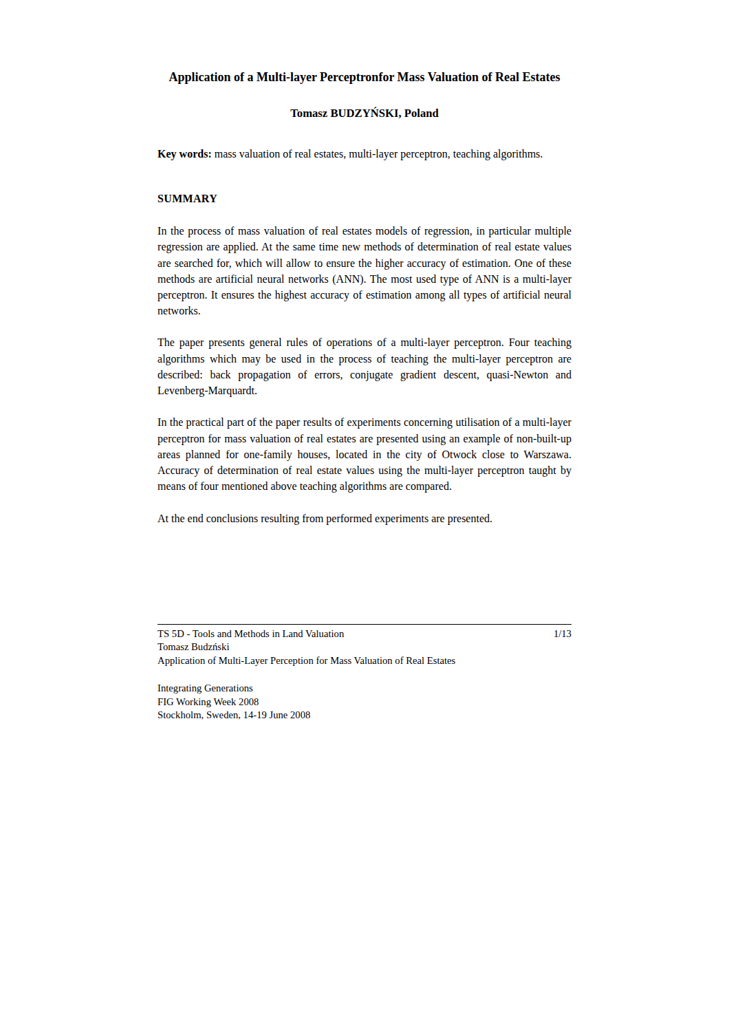Application of a Multi-layer Perceptronfor Mass Valuation of Real Estates
Tomasz BUDZYŃSKI, Poland
Key words: mass valuation of real estates, multi-layer perceptron, teaching algorithms.
SUMMARY
In the process of mass valuation of real estates models of regression, in particular multiple regression are applied. At the same time new methods of determination of real estate values are searched for, which will allow to ensure the higher accuracy of estimation. One of these methods are artificial neural networks (ANN). The most used type of ANN is a multi-layer perceptron. It ensures the highest accuracy of estimation among all types of artificial neural networks.
The paper presents general rules of operations of a multi-layer perceptron. Four teaching algorithms which may be used in the process of teaching the multi-layer perceptron are described: back propagation of errors, conjugate gradient descent, quasi-Newton and Levenberg-Marquardt.
In the practical part of the paper results of experiments concerning utilisation of a multi-layer perceptron for mass valuation of real estates are presented using an example of non-built-up areas planned for one-family houses, located in the city of Otwock close to Warszawa. Accuracy of determination of real estate values using the multi-layer perceptron taught by means of four mentioned above teaching algorithms are compared.
At the end conclusions resulting from performed experiments are presented.
TS 5D - Tools and Methods in Land Valuation
Tomasz Budzński
Application of Multi-Layer Perception for Mass Valuation of Real Estates
1/13
Integrating Generations
FIG Working Week 2008
Stockholm, Sweden, 14-19 June 2008